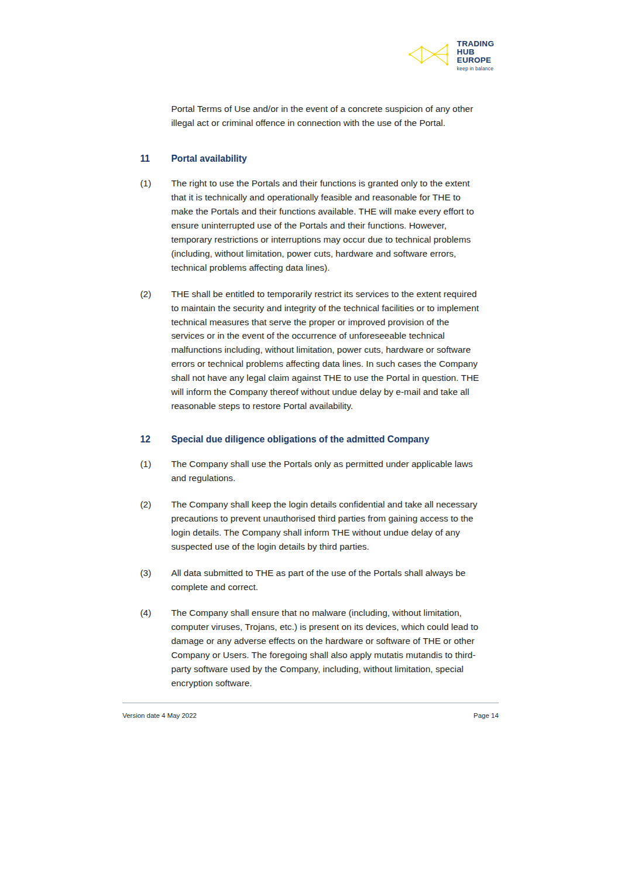TRADING HUB EUROPE keep in balance
Portal Terms of Use and/or in the event of a concrete suspicion of any other illegal act or criminal offence in connection with the use of the Portal.
11 Portal availability
(1) The right to use the Portals and their functions is granted only to the extent that it is technically and operationally feasible and reasonable for THE to make the Portals and their functions available. THE will make every effort to ensure uninterrupted use of the Portals and their functions. However, temporary restrictions or interruptions may occur due to technical problems (including, without limitation, power cuts, hardware and software errors, technical problems affecting data lines).
(2) THE shall be entitled to temporarily restrict its services to the extent required to maintain the security and integrity of the technical facilities or to implement technical measures that serve the proper or improved provision of the services or in the event of the occurrence of unforeseeable technical malfunctions including, without limitation, power cuts, hardware or software errors or technical problems affecting data lines. In such cases the Company shall not have any legal claim against THE to use the Portal in question. THE will inform the Company thereof without undue delay by e-mail and take all reasonable steps to restore Portal availability.
12 Special due diligence obligations of the admitted Company
(1) The Company shall use the Portals only as permitted under applicable laws and regulations.
(2) The Company shall keep the login details confidential and take all necessary precautions to prevent unauthorised third parties from gaining access to the login details. The Company shall inform THE without undue delay of any suspected use of the login details by third parties.
(3) All data submitted to THE as part of the use of the Portals shall always be complete and correct.
(4) The Company shall ensure that no malware (including, without limitation, computer viruses, Trojans, etc.) is present on its devices, which could lead to damage or any adverse effects on the hardware or software of THE or other Company or Users. The foregoing shall also apply mutatis mutandis to third-party software used by the Company, including, without limitation, special encryption software.
Version date 4 May 2022 Page 14